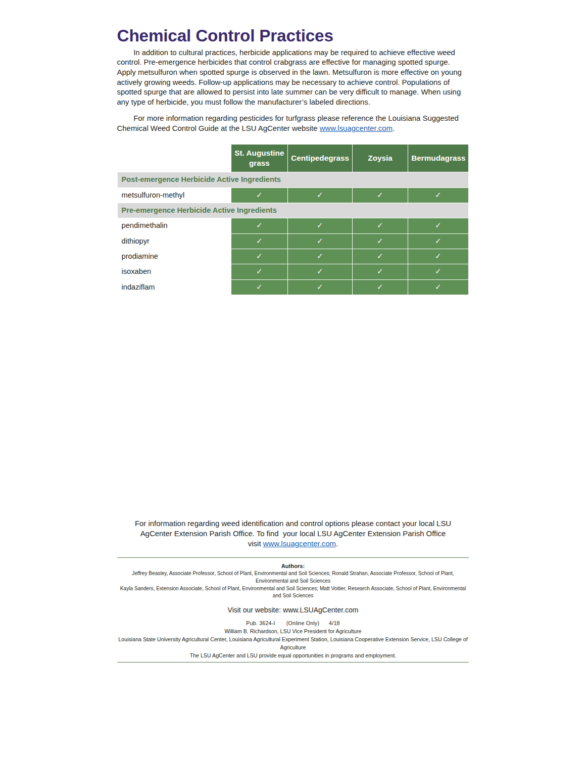Chemical Control Practices
In addition to cultural practices, herbicide applications may be required to achieve effective weed control. Pre-emergence herbicides that control crabgrass are effective for managing spotted spurge. Apply metsulfuron when spotted spurge is observed in the lawn. Metsulfuron is more effective on young actively growing weeds. Follow-up applications may be necessary to achieve control. Populations of spotted spurge that are allowed to persist into late summer can be very difficult to manage. When using any type of herbicide, you must follow the manufacturer’s labeled directions.
For more information regarding pesticides for turfgrass please reference the Louisiana Suggested Chemical Weed Control Guide at the LSU AgCenter website www.lsuagcenter.com.
| | St. Augustine grass | Centipedegrass | Zoysia | Bermudagrass |
| --- | --- | --- | --- | --- |
| Post-emergence Herbicide Active Ingredients |
| metsulfuron-methyl | ✓ | ✓ | ✓ | ✓ |
| Pre-emergence Herbicide Active Ingredients |
| pendimethalin | ✓ | ✓ | ✓ | ✓ |
| dithiopyr | ✓ | ✓ | ✓ | ✓ |
| prodiamine | ✓ | ✓ | ✓ | ✓ |
| isoxaben | ✓ | ✓ | ✓ | ✓ |
| indaziflam | ✓ | ✓ | ✓ | ✓ |
For information regarding weed identification and control options please contact your local LSU AgCenter Extension Parish Office. To find your local LSU AgCenter Extension Parish Office visit www.lsuagcenter.com.
Authors:
Jeffrey Beasley, Associate Professor, School of Plant, Environmental and Soil Sciences; Ronald Strahan, Associate Professor, School of Plant, Environmental and Soil Sciences
Kayla Sanders, Extension Associate, School of Plant, Environmental and Soil Sciences; Matt Voitier, Research Associate, School of Plant, Environmental and Soil Sciences
Visit our website: www.LSUAgCenter.com
Pub. 3624-I (Online Only) 4/18
William B. Richardson, LSU Vice President for Agriculture
Louisiana State University Agricultural Center, Louisiana Agricultural Experiment Station, Louisiana Cooperative Extension Service, LSU College of Agriculture
The LSU AgCenter and LSU provide equal opportunities in programs and employment.